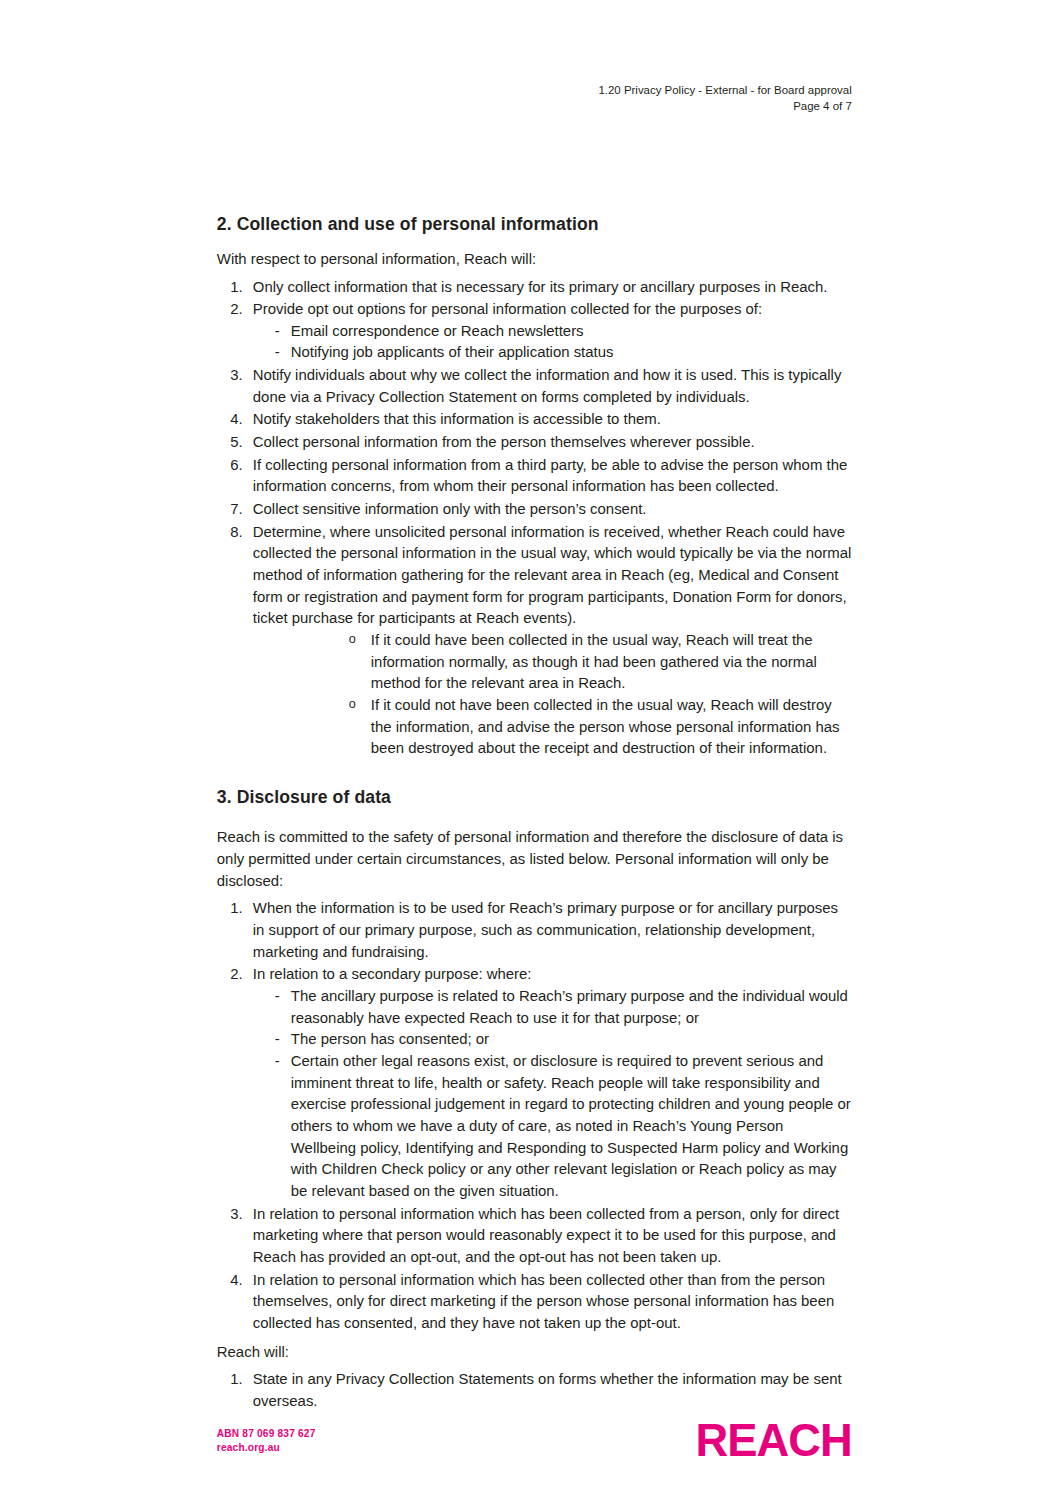1.20 Privacy Policy - External - for Board approval
Page 4 of 7
2. Collection and use of personal information
With respect to personal information, Reach will:
Only collect information that is necessary for its primary or ancillary purposes in Reach.
Provide opt out options for personal information collected for the purposes of:
Email correspondence or Reach newsletters
Notifying job applicants of their application status
Notify individuals about why we collect the information and how it is used. This is typically done via a Privacy Collection Statement on forms completed by individuals.
Notify stakeholders that this information is accessible to them.
Collect personal information from the person themselves wherever possible.
If collecting personal information from a third party, be able to advise the person whom the information concerns, from whom their personal information has been collected.
Collect sensitive information only with the person’s consent.
Determine, where unsolicited personal information is received, whether Reach could have collected the personal information in the usual way, which would typically be via the normal method of information gathering for the relevant area in Reach (eg, Medical and Consent form or registration and payment form for program participants, Donation Form for donors, ticket purchase for participants at Reach events).
If it could have been collected in the usual way, Reach will treat the information normally, as though it had been gathered via the normal method for the relevant area in Reach.
If it could not have been collected in the usual way, Reach will destroy the information, and advise the person whose personal information has been destroyed about the receipt and destruction of their information.
3. Disclosure of data
Reach is committed to the safety of personal information and therefore the disclosure of data is only permitted under certain circumstances, as listed below. Personal information will only be disclosed:
When the information is to be used for Reach’s primary purpose or for ancillary purposes in support of our primary purpose, such as communication, relationship development, marketing and fundraising.
In relation to a secondary purpose: where:
The ancillary purpose is related to Reach’s primary purpose and the individual would reasonably have expected Reach to use it for that purpose; or
The person has consented; or
Certain other legal reasons exist, or disclosure is required to prevent serious and imminent threat to life, health or safety. Reach people will take responsibility and exercise professional judgement in regard to protecting children and young people or others to whom we have a duty of care, as noted in Reach’s Young Person Wellbeing policy, Identifying and Responding to Suspected Harm policy and Working with Children Check policy or any other relevant legislation or Reach policy as may be relevant based on the given situation.
In relation to personal information which has been collected from a person, only for direct marketing where that person would reasonably expect it to be used for this purpose, and Reach has provided an opt-out, and the opt-out has not been taken up.
In relation to personal information which has been collected other than from the person themselves, only for direct marketing if the person whose personal information has been collected has consented, and they have not taken up the opt-out.
Reach will:
State in any Privacy Collection Statements on forms whether the information may be sent overseas.
ABN 87 069 837 627
reach.org.au
REACH